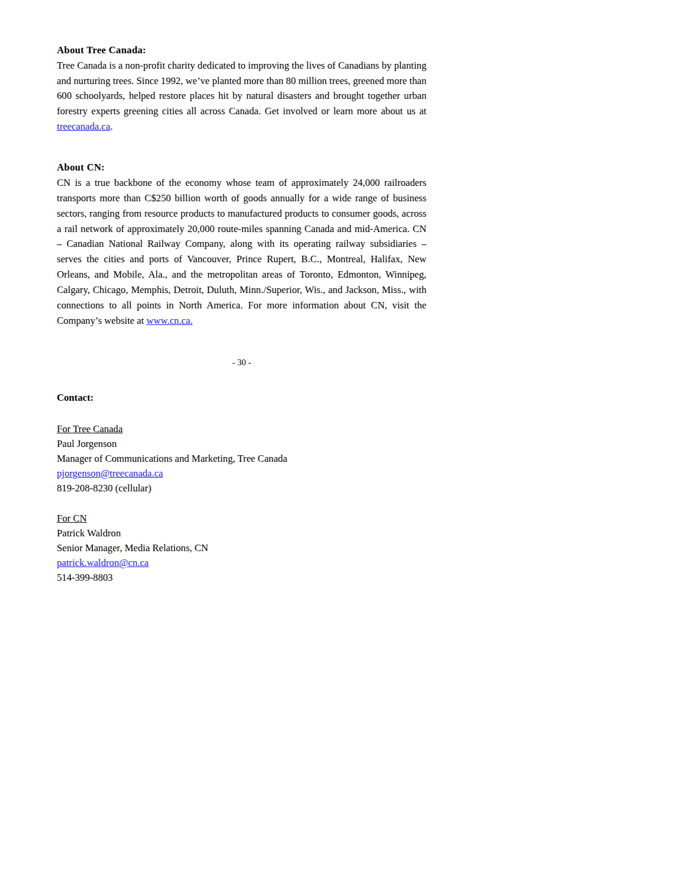About Tree Canada:
Tree Canada is a non-profit charity dedicated to improving the lives of Canadians by planting and nurturing trees. Since 1992, we’ve planted more than 80 million trees, greened more than 600 schoolyards, helped restore places hit by natural disasters and brought together urban forestry experts greening cities all across Canada. Get involved or learn more about us at treecanada.ca.
About CN:
CN is a true backbone of the economy whose team of approximately 24,000 railroaders transports more than C$250 billion worth of goods annually for a wide range of business sectors, ranging from resource products to manufactured products to consumer goods, across a rail network of approximately 20,000 route-miles spanning Canada and mid-America. CN – Canadian National Railway Company, along with its operating railway subsidiaries – serves the cities and ports of Vancouver, Prince Rupert, B.C., Montreal, Halifax, New Orleans, and Mobile, Ala., and the metropolitan areas of Toronto, Edmonton, Winnipeg, Calgary, Chicago, Memphis, Detroit, Duluth, Minn./Superior, Wis., and Jackson, Miss., with connections to all points in North America. For more information about CN, visit the Company’s website at www.cn.ca.
- 30 -
Contact:
For Tree Canada
Paul Jorgenson
Manager of Communications and Marketing, Tree Canada
pjorgenson@treecanada.ca
819-208-8230 (cellular)
For CN
Patrick Waldron
Senior Manager, Media Relations, CN
patrick.waldron@cn.ca
514-399-8803